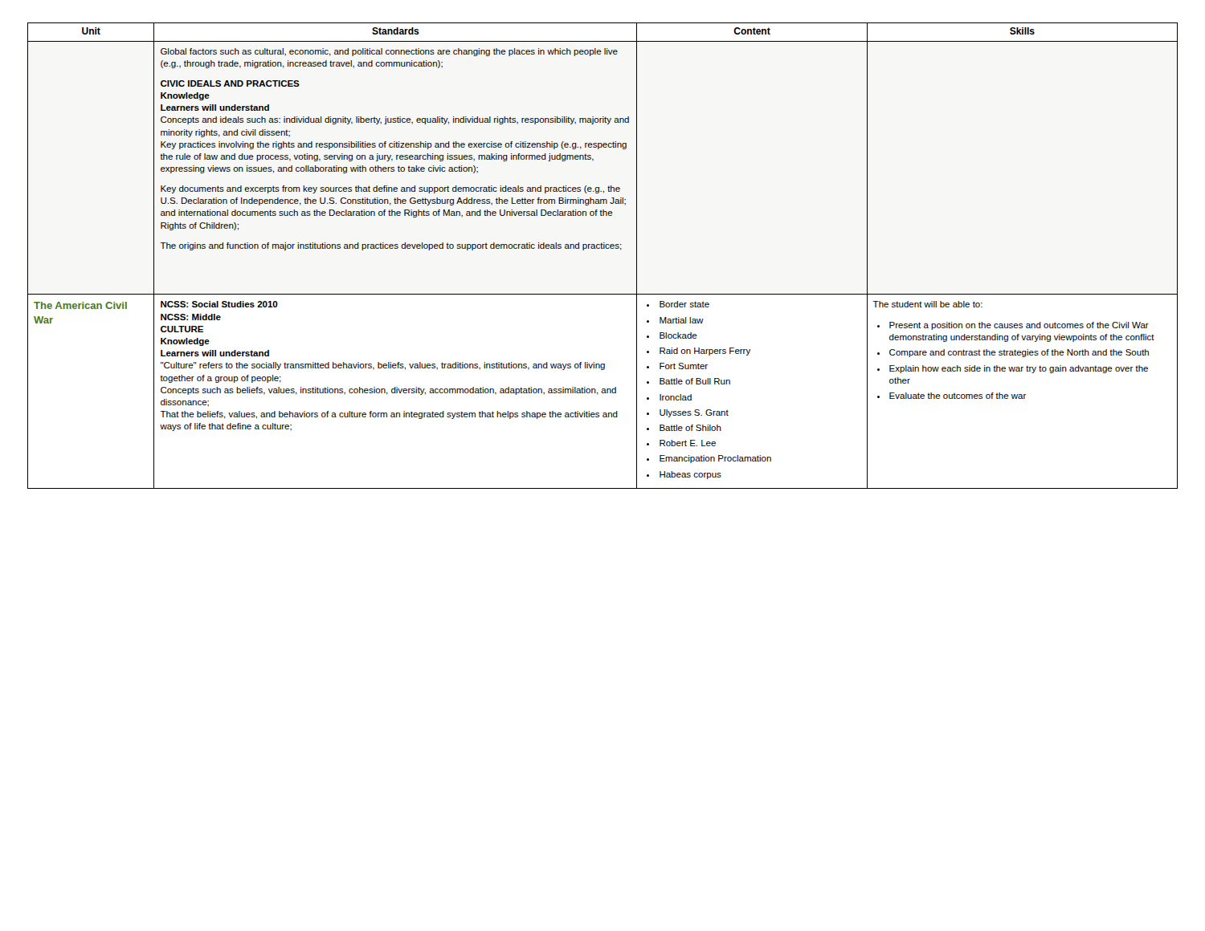| Unit | Standards | Content | Skills |
| --- | --- | --- | --- |
| | Global factors such as cultural, economic, and political connections are changing the places in which people live (e.g., through trade, migration, increased travel, and communication); CIVIC IDEALS AND PRACTICES Knowledge Learners will understand Concepts and ideals such as: individual dignity, liberty, justice, equality, individual rights, responsibility, majority and minority rights, and civil dissent; Key practices involving the rights and responsibilities of citizenship and the exercise of citizenship (e.g., respecting the rule of law and due process, voting, serving on a jury, researching issues, making informed judgments, expressing views on issues, and collaborating with others to take civic action); Key documents and excerpts from key sources that define and support democratic ideals and practices (e.g., the U.S. Declaration of Independence, the U.S. Constitution, the Gettysburg Address, the Letter from Birmingham Jail; and international documents such as the Declaration of the Rights of Man, and the Universal Declaration of the Rights of Children); The origins and function of major institutions and practices developed to support democratic ideals and practices; | | |
| The American Civil War | NCSS: Social Studies 2010 NCSS: Middle CULTURE Knowledge Learners will understand "Culture" refers to the socially transmitted behaviors, beliefs, values, traditions, institutions, and ways of living together of a group of people; Concepts such as beliefs, values, institutions, cohesion, diversity, accommodation, adaptation, assimilation, and dissonance; That the beliefs, values, and behaviors of a culture form an integrated system that helps shape the activities and ways of life that define a culture; | Border state Martial law Blockade Raid on Harpers Ferry Fort Sumter Battle of Bull Run Ironclad Ulysses S. Grant Battle of Shiloh Robert E. Lee Emancipation Proclamation Habeas corpus | The student will be able to: Present a position on the causes and outcomes of the Civil War demonstrating understanding of varying viewpoints of the conflict Compare and contrast the strategies of the North and the South Explain how each side in the war try to gain advantage over the other Evaluate the outcomes of the war |